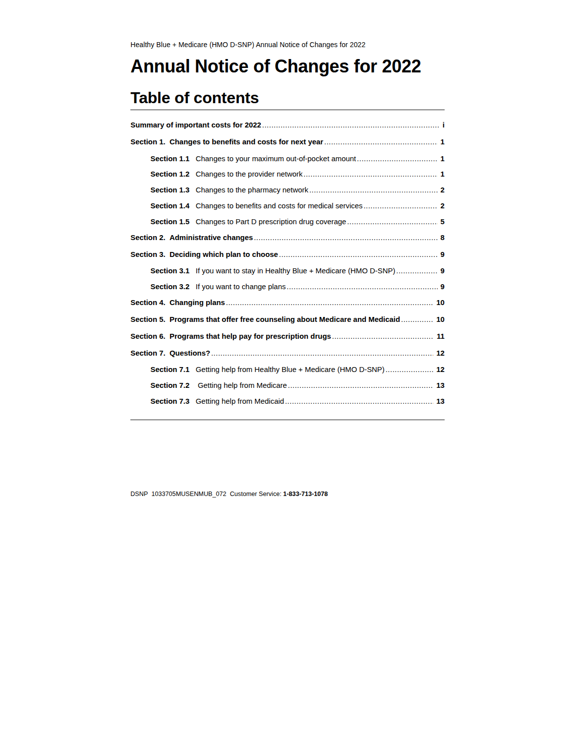Healthy Blue + Medicare (HMO D-SNP) Annual Notice of Changes for 2022
Annual Notice of Changes for 2022
Table of contents
Summary of important costs for 2022 ................................................................................................................. i
Section 1. Changes to benefits and costs for next year ............................................................................. 1
Section 1.1 Changes to your maximum out-of-pocket amount ................................................................... 1
Section 1.2 Changes to the provider network ..................................................................................................... 1
Section 1.3 Changes to the pharmacy network ................................................................................................... 2
Section 1.4 Changes to benefits and costs for medical services ............................................................... 2
Section 1.5 Changes to Part D prescription drug coverage ........................................................................... 5
Section 2. Administrative changes ................................................................................................................. 8
Section 3. Deciding which plan to choose ..................................................................................................... 9
Section 3.1 If you want to stay in Healthy Blue + Medicare (HMO D-SNP) ................................................. 9
Section 3.2 If you want to change plans ............................................................................................................. 9
Section 4. Changing plans ................................................................................................................................. 10
Section 5. Programs that offer free counseling about Medicare and Medicaid .................................... 10
Section 6. Programs that help pay for prescription drugs ......................................................................... 11
Section 7. Questions? ............................................................................................................................................. 12
Section 7.1 Getting help from Healthy Blue + Medicare (HMO D-SNP) ....................................................... 12
Section 7.2 Getting help from Medicare ............................................................................................................. 13
Section 7.3 Getting help from Medicaid ............................................................................................................. 13
DSNP 1033705MUSENMUB_072 Customer Service: 1-833-713-1078